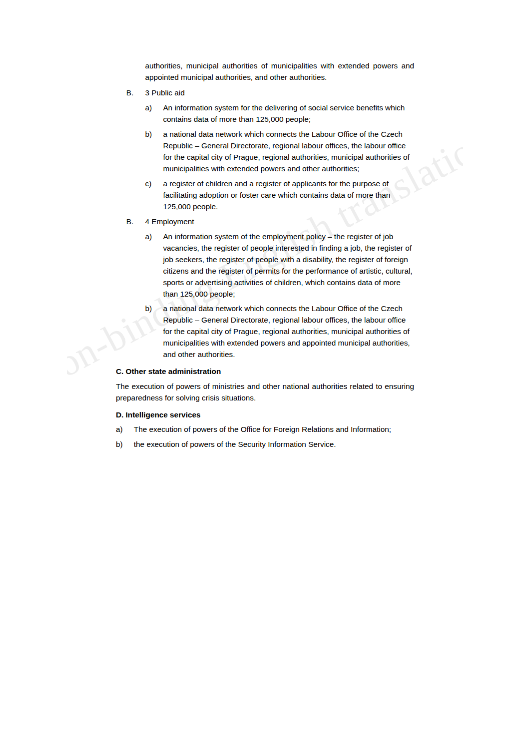non-binding English translation
authorities, municipal authorities of municipalities with extended powers and appointed municipal authorities, and other authorities.
B. 3 Public aid
a) An information system for the delivering of social service benefits which contains data of more than 125,000 people;
b) a national data network which connects the Labour Office of the Czech Republic – General Directorate, regional labour offices, the labour office for the capital city of Prague, regional authorities, municipal authorities of municipalities with extended powers and other authorities;
c) a register of children and a register of applicants for the purpose of facilitating adoption or foster care which contains data of more than 125,000 people.
B. 4 Employment
a) An information system of the employment policy – the register of job vacancies, the register of people interested in finding a job, the register of job seekers, the register of people with a disability, the register of foreign citizens and the register of permits for the performance of artistic, cultural, sports or advertising activities of children, which contains data of more than 125,000 people;
b) a national data network which connects the Labour Office of the Czech Republic – General Directorate, regional labour offices, the labour office for the capital city of Prague, regional authorities, municipal authorities of municipalities with extended powers and appointed municipal authorities, and other authorities.
C. Other state administration
The execution of powers of ministries and other national authorities related to ensuring preparedness for solving crisis situations.
D. Intelligence services
a) The execution of powers of the Office for Foreign Relations and Information;
b) the execution of powers of the Security Information Service.